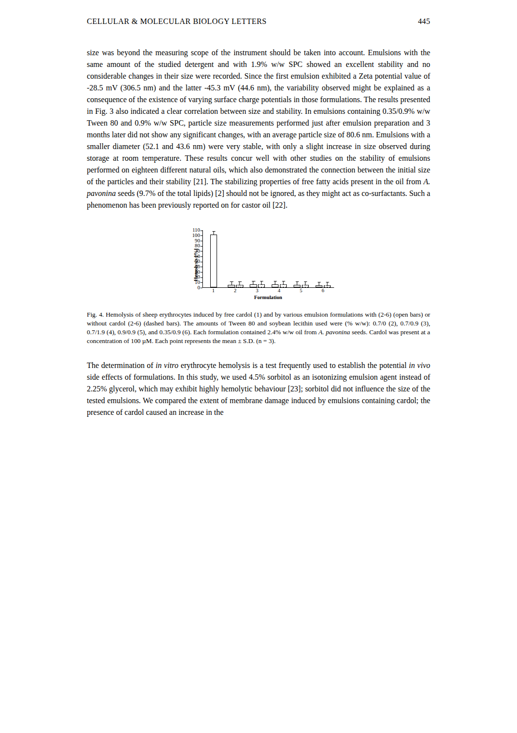Cellular & Molecular Biology Letters 445
size was beyond the measuring scope of the instrument should be taken into account. Emulsions with the same amount of the studied detergent and with 1.9% w/w SPC showed an excellent stability and no considerable changes in their size were recorded. Since the first emulsion exhibited a Zeta potential value of -28.5 mV (306.5 nm) and the latter -45.3 mV (44.6 nm), the variability observed might be explained as a consequence of the existence of varying surface charge potentials in those formulations. The results presented in Fig. 3 also indicated a clear correlation between size and stability. In emulsions containing 0.35/0.9% w/w Tween 80 and 0.9% w/w SPC, particle size measurements performed just after emulsion preparation and 3 months later did not show any significant changes, with an average particle size of 80.6 nm. Emulsions with a smaller diameter (52.1 and 43.6 nm) were very stable, with only a slight increase in size observed during storage at room temperature. These results concur well with other studies on the stability of emulsions performed on eighteen different natural oils, which also demonstrated the connection between the initial size of the particles and their stability [21]. The stabilizing properties of free fatty acids present in the oil from A. pavonina seeds (9.7% of the total lipids) [2] should not be ignored, as they might act as co-surfactants. Such a phenomenon has been previously reported on for castor oil [22].
Hemolysis [%]
110 100 90 80 70 60 50 40 30 20 10 0
1 2 3 4 5 6
Formulation
Fig. 4. Hemolysis of sheep erythrocytes induced by free cardol (1) and by various emulsion formulations with (2-6) (open bars) or without cardol (2-6) (dashed bars). The amounts of Tween 80 and soybean lecithin used were (% w/w): 0.7/0 (2), 0.7/0.9 (3), 0.7/1.9 (4), 0.9/0.9 (5), and 0.35/0.9 (6). Each formulation contained 2.4% w/w oil from A. pavonina seeds. Cardol was present at a concentration of 100 µM. Each point represents the mean ± S.D. (n = 3).
The determination of in vitro erythrocyte hemolysis is a test frequently used to establish the potential in vivo side effects of formulations. In this study, we used 4.5% sorbitol as an isotonizing emulsion agent instead of 2.25% glycerol, which may exhibit highly hemolytic behaviour [23]; sorbitol did not influence the size of the tested emulsions. We compared the extent of membrane damage induced by emulsions containing cardol; the presence of cardol caused an increase in the